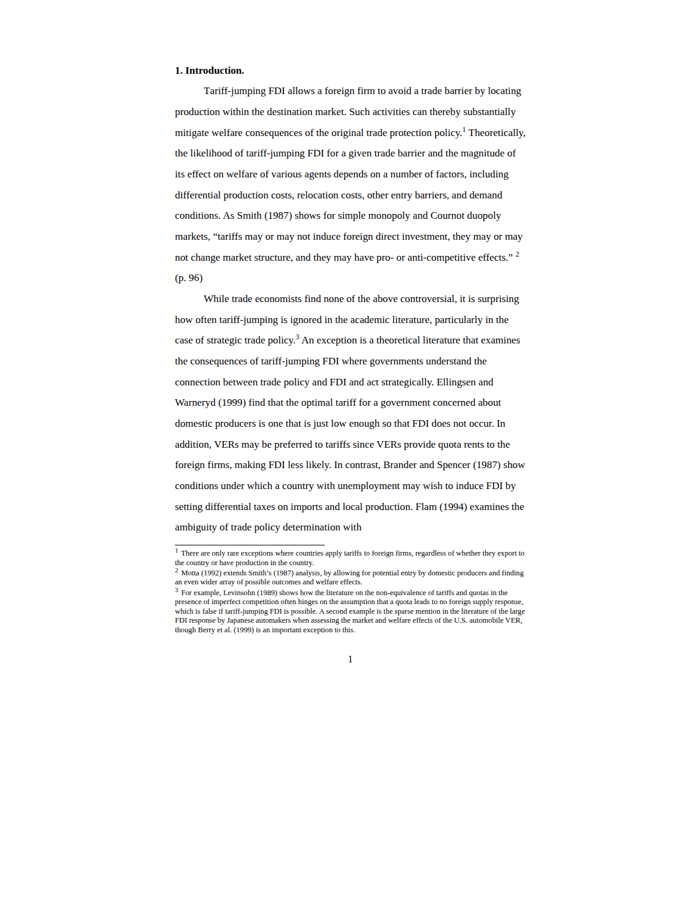1. Introduction.
Tariff-jumping FDI allows a foreign firm to avoid a trade barrier by locating production within the destination market. Such activities can thereby substantially mitigate welfare consequences of the original trade protection policy.1 Theoretically, the likelihood of tariff-jumping FDI for a given trade barrier and the magnitude of its effect on welfare of various agents depends on a number of factors, including differential production costs, relocation costs, other entry barriers, and demand conditions. As Smith (1987) shows for simple monopoly and Cournot duopoly markets, “tariffs may or may not induce foreign direct investment, they may or may not change market structure, and they may have pro- or anti-competitive effects.” 2 (p. 96)
While trade economists find none of the above controversial, it is surprising how often tariff-jumping is ignored in the academic literature, particularly in the case of strategic trade policy.3 An exception is a theoretical literature that examines the consequences of tariff-jumping FDI where governments understand the connection between trade policy and FDI and act strategically. Ellingsen and Warneryd (1999) find that the optimal tariff for a government concerned about domestic producers is one that is just low enough so that FDI does not occur. In addition, VERs may be preferred to tariffs since VERs provide quota rents to the foreign firms, making FDI less likely. In contrast, Brander and Spencer (1987) show conditions under which a country with unemployment may wish to induce FDI by setting differential taxes on imports and local production. Flam (1994) examines the ambiguity of trade policy determination with
1 There are only rare exceptions where countries apply tariffs to foreign firms, regardless of whether they export to the country or have production in the country.
2 Motta (1992) extends Smith’s (1987) analysis, by allowing for potential entry by domestic producers and finding an even wider array of possible outcomes and welfare effects.
3 For example, Levinsohn (1989) shows how the literature on the non-equivalence of tariffs and quotas in the presence of imperfect competition often hinges on the assumption that a quota leads to no foreign supply response, which is false if tariff-jumping FDI is possible. A second example is the sparse mention in the literature of the large FDI response by Japanese automakers when assessing the market and welfare effects of the U.S. automobile VER, though Berry et al. (1999) is an important exception to this.
1